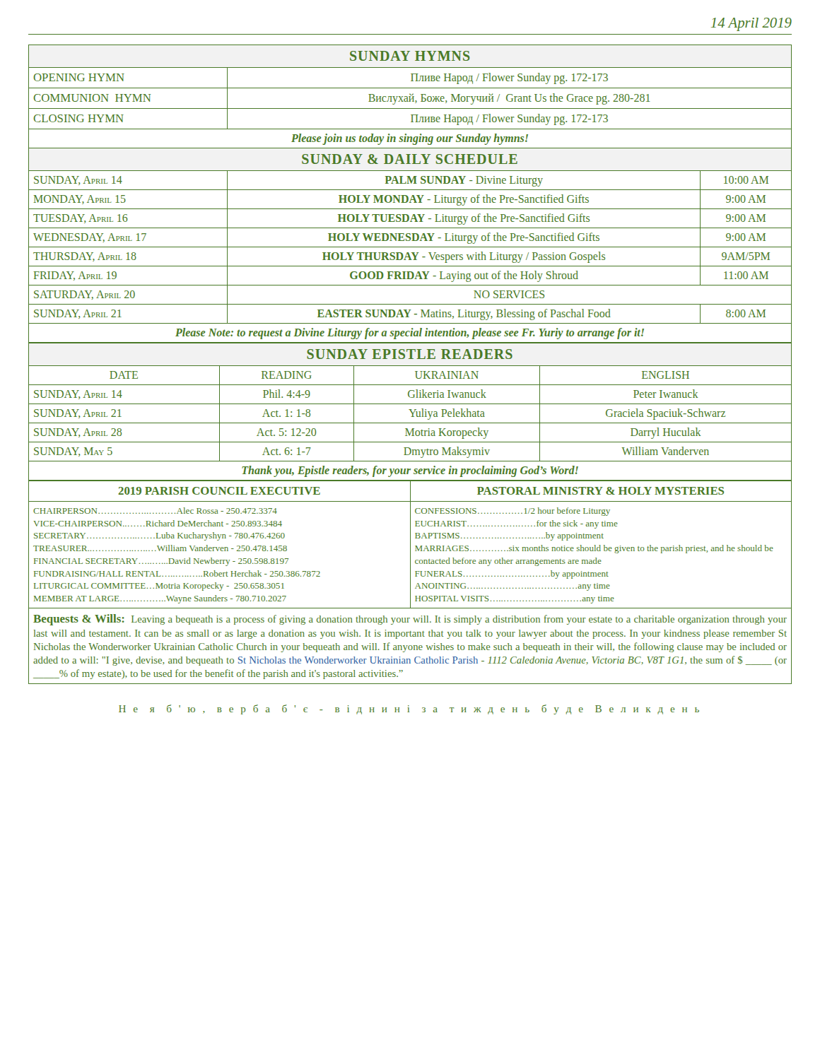14 April 2019
| SUNDAY HYMNS |
| OPENING HYMN | Пливе Народ / Flower Sunday pg. 172-173 |
| COMMUNION HYMN | Вислухай, Боже, Могучий / Grant Us the Grace pg. 280-281 |
| CLOSING HYMN | Пливе Народ / Flower Sunday pg. 172-173 |
| Please join us today in singing our Sunday hymns! |
| SUNDAY & DAILY SCHEDULE |
| SUNDAY, April 14 | PALM SUNDAY - Divine Liturgy | 10:00 AM |
| MONDAY, April 15 | HOLY MONDAY - Liturgy of the Pre-Sanctified Gifts | 9:00 AM |
| TUESDAY, April 16 | HOLY TUESDAY - Liturgy of the Pre-Sanctified Gifts | 9:00 AM |
| WEDNESDAY, April 17 | HOLY WEDNESDAY - Liturgy of the Pre-Sanctified Gifts | 9:00 AM |
| THURSDAY, April 18 | HOLY THURSDAY - Vespers with Liturgy / Passion Gospels | 9AM/5PM |
| FRIDAY, April 19 | GOOD FRIDAY - Laying out of the Holy Shroud | 11:00 AM |
| SATURDAY, April 20 | NO SERVICES |
| SUNDAY, April 21 | EASTER SUNDAY - Matins, Liturgy, Blessing of Paschal Food | 8:00 AM |
| Please Note: to request a Divine Liturgy for a special intention, please see Fr. Yuriy to arrange for it! |
| SUNDAY EPISTLE READERS |
| DATE | READING | UKRAINIAN | ENGLISH |
| SUNDAY, April 14 | Phil. 4:4-9 | Glikeria Iwanuck | Peter Iwanuck |
| SUNDAY, April 21 | Act. 1: 1-8 | Yuliya Pelekhata | Graciela Spaciuk-Schwarz |
| SUNDAY, April 28 | Act. 5: 12-20 | Motria Koropecky | Darryl Huculak |
| SUNDAY, May 5 | Act. 6: 1-7 | Dmytro Maksymiv | William Vanderven |
| Thank you, Epistle readers, for your service in proclaiming God’s Word! |
| 2019 PARISH COUNCIL EXECUTIVE | PASTORAL MINISTRY & HOLY MYSTERIES |
| CHAIRPERSON……………..………Alec Rossa - 250.472.3374 VICE-CHAIRPERSON..……Richard DeMerchant - 250.893.3484 SECRETARY……………..……Luba Kucharyshyn - 780.476.4260 TREASURER..…………..…..…William Vanderven - 250.478.1458 FINANCIAL SECRETARY…..…...David Newberry - 250.598.8197 FUNDRAISING/HALL RENTAL…..…..…..Robert Herchak - 250.386.7872 LITURGICAL COMMITTEE…Motria Koropecky - 250.658.3051 MEMBER AT LARGE…..………..Wayne Saunders - 780.710.2027 | CONFESSIONS……………1/2 hour before Liturgy EUCHARIST…….……….……for the sick - any time BAPTISMS………….………..…..by appointment MARRIAGES………….six months notice should be given to the parish priest, and he should be contacted before any other arrangements are made FUNERALS………….…….………by appointment ANOINTING…..……………..……………any time HOSPITAL VISITS…..…………..…………any time |
| Bequests & Wills: Leaving a bequeath is a process of giving a donation through your will. It is simply a distribution from your estate to a charitable organization through your last will and testament. It can be as small or as large a donation as you wish. It is important that you talk to your lawyer about the process. In your kindness please remember St Nicholas the Wonderworker Ukrainian Catholic Church in your bequeath and will. If anyone wishes to make such a bequeath in their will, the following clause may be included or added to a will: "I give, devise, and bequeath to St Nicholas the Wonderworker Ukrainian Catholic Parish - 1112 Caledonia Avenue, Victoria BC, V8T 1G1 , the sum of $ _____ (or _____% of my estate), to be used for the benefit of the parish and it's pastoral activities.” |
Н е я б ' ю , в е р б а б ' є - в і д н и н і з а т и ж д е н ь б у д е В е л и к д е н ь